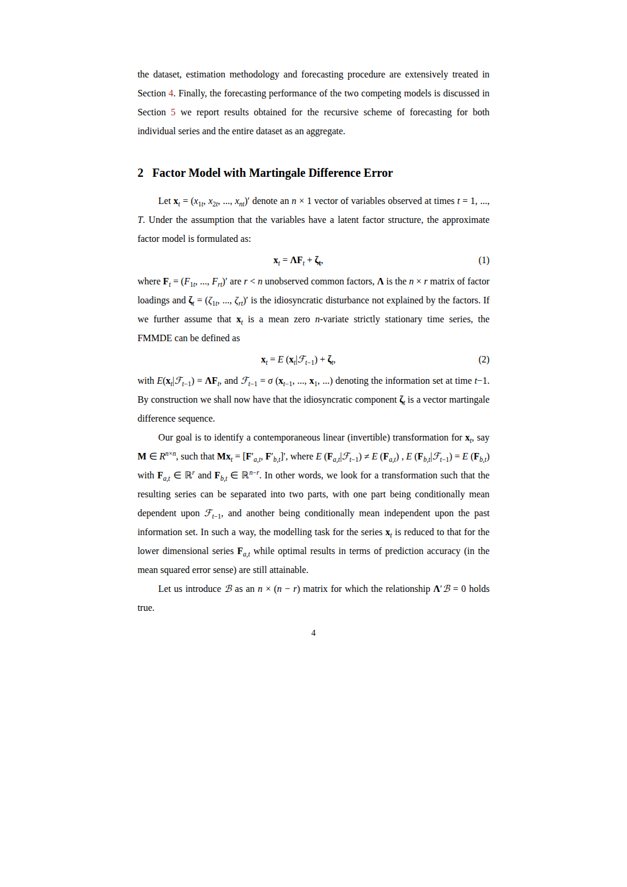the dataset, estimation methodology and forecasting procedure are extensively treated in Section 4. Finally, the forecasting performance of the two competing models is discussed in Section 5 we report results obtained for the recursive scheme of forecasting for both individual series and the entire dataset as an aggregate.
2 Factor Model with Martingale Difference Error
Let xt = (x1t, x2t, ..., xnt)′ denote an n × 1 vector of variables observed at times t = 1, ..., T. Under the assumption that the variables have a latent factor structure, the approximate factor model is formulated as:
xt = ΛFt + ζt,
(1)
where Ft = (F1t, ..., Frt)′ are r < n unobserved common factors, Λ is the n × r matrix of factor loadings and ζt = (ζ1t, ..., ζrt)′ is the idiosyncratic disturbance not explained by the factors. If we further assume that xt is a mean zero n-variate strictly stationary time series, the FMMDE can be defined as
xt = E (xt|ℱt−1) + ζt,
(2)
with E(xt|ℱt−1) = ΛFt, and ℱt−1 = σ (xt−1, ..., x1, ...) denoting the information set at time t−1. By construction we shall now have that the idiosyncratic component ζt is a vector martingale difference sequence.
Our goal is to identify a contemporaneous linear (invertible) transformation for xt, say M ∈ Rn×n, such that Mxt = [F′a,t, F′b,t]′, where E (Fa,t|ℱt−1) ≠ E (Fa,t) , E (Fb,t|ℱt−1) = E (Fb,t) with Fa,t ∈ ℝr and Fb,t ∈ ℝn−r. In other words, we look for a transformation such that the resulting series can be separated into two parts, with one part being conditionally mean dependent upon ℱt−1, and another being conditionally mean independent upon the past information set. In such a way, the modelling task for the series xt is reduced to that for the lower dimensional series Fa,t while optimal results in terms of prediction accuracy (in the mean squared error sense) are still attainable.
Let us introduce ℬ as an n × (n − r) matrix for which the relationship Λ′ℬ = 0 holds true.
4